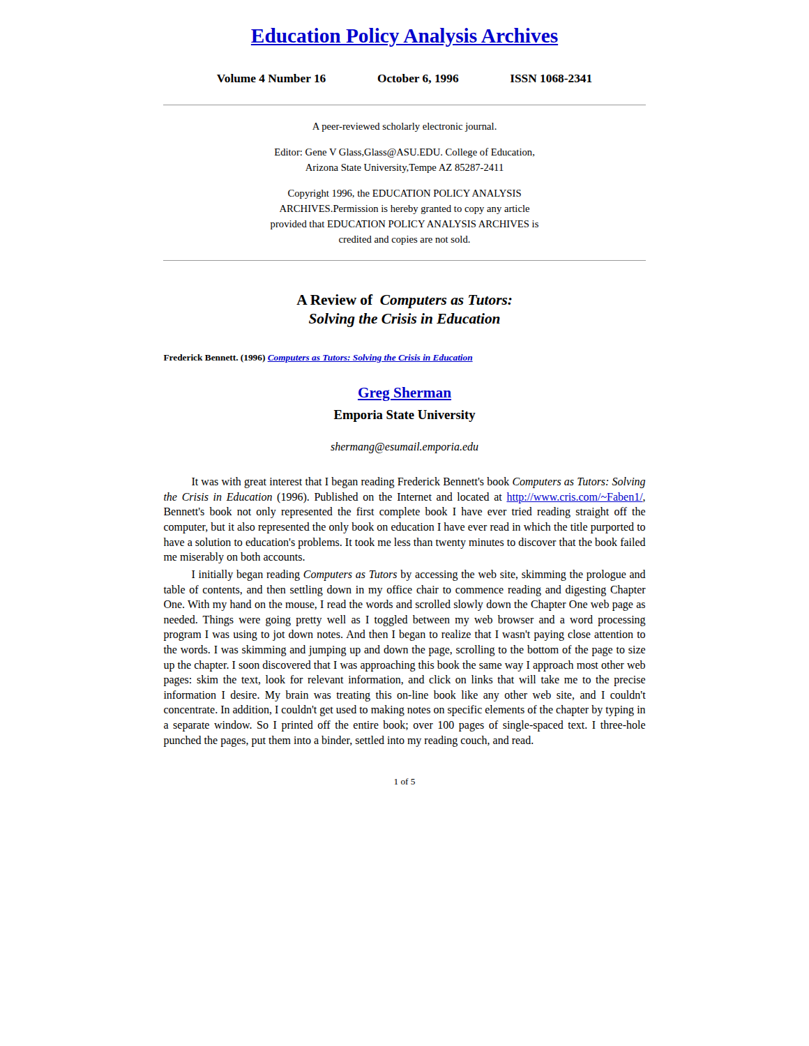Education Policy Analysis Archives
Volume 4 Number 16 October 6, 1996 ISSN 1068-2341
A peer-reviewed scholarly electronic journal.
Editor: Gene V Glass,Glass@ASU.EDU. College of Education,
Arizona State University,Tempe AZ 85287-2411
Copyright 1996, the EDUCATION POLICY ANALYSIS
ARCHIVES.Permission is hereby granted to copy any article
provided that EDUCATION POLICY ANALYSIS ARCHIVES is
credited and copies are not sold.
A Review of Computers as Tutors:
Solving the Crisis in Education
Frederick Bennett. (1996) Computers as Tutors: Solving the Crisis in Education
Greg Sherman
Emporia State University
shermang@esumail.emporia.edu
It was with great interest that I began reading Frederick Bennett's book Computers as Tutors: Solving the Crisis in Education (1996). Published on the Internet and located at http://www.cris.com/~Faben1/, Bennett's book not only represented the first complete book I have ever tried reading straight off the computer, but it also represented the only book on education I have ever read in which the title purported to have a solution to education's problems. It took me less than twenty minutes to discover that the book failed me miserably on both accounts.
I initially began reading Computers as Tutors by accessing the web site, skimming the prologue and table of contents, and then settling down in my office chair to commence reading and digesting Chapter One. With my hand on the mouse, I read the words and scrolled slowly down the Chapter One web page as needed. Things were going pretty well as I toggled between my web browser and a word processing program I was using to jot down notes. And then I began to realize that I wasn't paying close attention to the words. I was skimming and jumping up and down the page, scrolling to the bottom of the page to size up the chapter. I soon discovered that I was approaching this book the same way I approach most other web pages: skim the text, look for relevant information, and click on links that will take me to the precise information I desire. My brain was treating this on-line book like any other web site, and I couldn't concentrate. In addition, I couldn't get used to making notes on specific elements of the chapter by typing in a separate window. So I printed off the entire book; over 100 pages of single-spaced text. I three-hole punched the pages, put them into a binder, settled into my reading couch, and read.
1 of 5